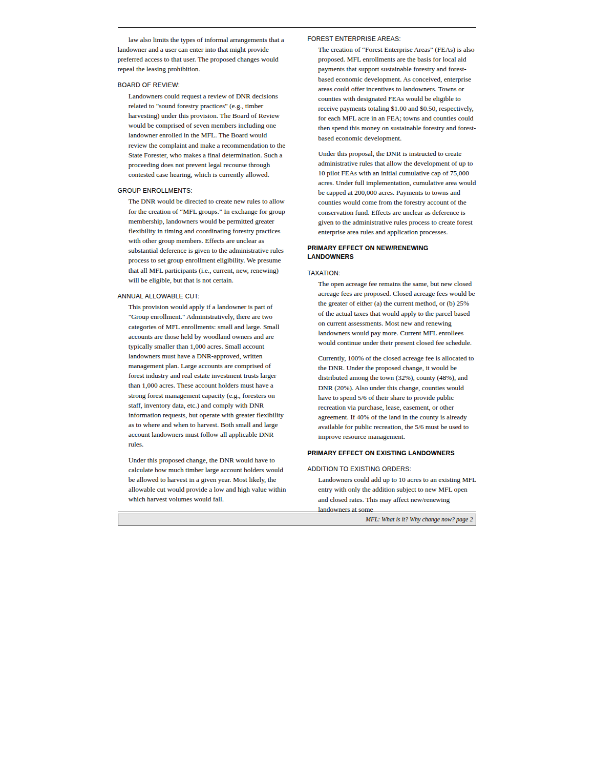law also limits the types of informal arrangements that a landowner and a user can enter into that might provide preferred access to that user. The proposed changes would repeal the leasing prohibition.
Board of Review:
Landowners could request a review of DNR decisions related to "sound forestry practices" (e.g., timber harvesting) under this provision. The Board of Review would be comprised of seven members including one landowner enrolled in the MFL. The Board would review the complaint and make a recommendation to the State Forester, who makes a final determination. Such a proceeding does not prevent legal recourse through contested case hearing, which is currently allowed.
Group Enrollments:
The DNR would be directed to create new rules to allow for the creation of “MFL groups.” In exchange for group membership, landowners would be permitted greater flexibility in timing and coordinating forestry practices with other group members. Effects are unclear as substantial deference is given to the administrative rules process to set group enrollment eligibility. We presume that all MFL participants (i.e., current, new, renewing) will be eligible, but that is not certain.
Annual Allowable Cut:
This provision would apply if a landowner is part of "Group enrollment." Administratively, there are two categories of MFL enrollments: small and large. Small accounts are those held by woodland owners and are typically smaller than 1,000 acres. Small account landowners must have a DNR-approved, written management plan. Large accounts are comprised of forest industry and real estate investment trusts larger than 1,000 acres. These account holders must have a strong forest management capacity (e.g., foresters on staff, inventory data, etc.) and comply with DNR information requests, but operate with greater flexibility as to where and when to harvest. Both small and large account landowners must follow all applicable DNR rules.
Under this proposed change, the DNR would have to calculate how much timber large account holders would be allowed to harvest in a given year. Most likely, the allowable cut would provide a low and high value within which harvest volumes would fall.
Forest Enterprise Areas:
The creation of “Forest Enterprise Areas” (FEAs) is also proposed. MFL enrollments are the basis for local aid payments that support sustainable forestry and forest-based economic development. As conceived, enterprise areas could offer incentives to landowners. Towns or counties with designated FEAs would be eligible to receive payments totaling $1.00 and $0.50, respectively, for each MFL acre in an FEA; towns and counties could then spend this money on sustainable forestry and forest-based economic development.
Under this proposal, the DNR is instructed to create administrative rules that allow the development of up to 10 pilot FEAs with an initial cumulative cap of 75,000 acres. Under full implementation, cumulative area would be capped at 200,000 acres. Payments to towns and counties would come from the forestry account of the conservation fund. Effects are unclear as deference is given to the administrative rules process to create forest enterprise area rules and application processes.
Primary Effect on New/Renewing Landowners
Taxation:
The open acreage fee remains the same, but new closed acreage fees are proposed. Closed acreage fees would be the greater of either (a) the current method, or (b) 25% of the actual taxes that would apply to the parcel based on current assessments. Most new and renewing landowners would pay more. Current MFL enrollees would continue under their present closed fee schedule.
Currently, 100% of the closed acreage fee is allocated to the DNR. Under the proposed change, it would be distributed among the town (32%), county (48%), and DNR (20%). Also under this change, counties would have to spend 5/6 of their share to provide public recreation via purchase, lease, easement, or other agreement. If 40% of the land in the county is already available for public recreation, the 5/6 must be used to improve resource management.
Primary Effect on Existing Landowners
Addition to Existing Orders:
Landowners could add up to 10 acres to an existing MFL entry with only the addition subject to new MFL open and closed rates. This may affect new/renewing landowners at some
MFL: What is it? Why change now? page 2